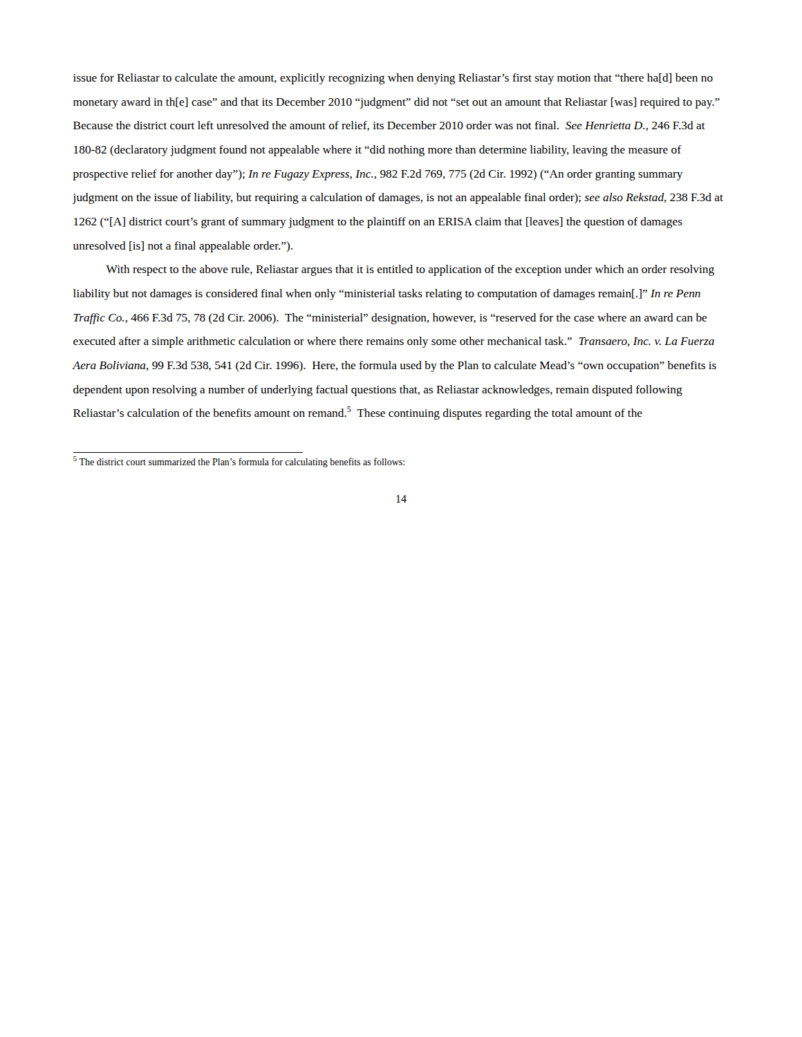issue for Reliastar to calculate the amount, explicitly recognizing when denying Reliastar’s first stay motion that “there ha[d] been no monetary award in th[e] case” and that its December 2010 “judgment” did not “set out an amount that Reliastar [was] required to pay.” Because the district court left unresolved the amount of relief, its December 2010 order was not final. See Henrietta D., 246 F.3d at 180-82 (declaratory judgment found not appealable where it “did nothing more than determine liability, leaving the measure of prospective relief for another day”); In re Fugazy Express, Inc., 982 F.2d 769, 775 (2d Cir. 1992) (“An order granting summary judgment on the issue of liability, but requiring a calculation of damages, is not an appealable final order); see also Rekstad, 238 F.3d at 1262 (“[A] district court’s grant of summary judgment to the plaintiff on an ERISA claim that [leaves] the question of damages unresolved [is] not a final appealable order.”).
With respect to the above rule, Reliastar argues that it is entitled to application of the exception under which an order resolving liability but not damages is considered final when only “ministerial tasks relating to computation of damages remain[.]” In re Penn Traffic Co., 466 F.3d 75, 78 (2d Cir. 2006). The “ministerial” designation, however, is “reserved for the case where an award can be executed after a simple arithmetic calculation or where there remains only some other mechanical task.” Transaero, Inc. v. La Fuerza Aera Boliviana, 99 F.3d 538, 541 (2d Cir. 1996). Here, the formula used by the Plan to calculate Mead’s “own occupation” benefits is dependent upon resolving a number of underlying factual questions that, as Reliastar acknowledges, remain disputed following Reliastar’s calculation of the benefits amount on remand.5 These continuing disputes regarding the total amount of the
5 The district court summarized the Plan’s formula for calculating benefits as follows:
14